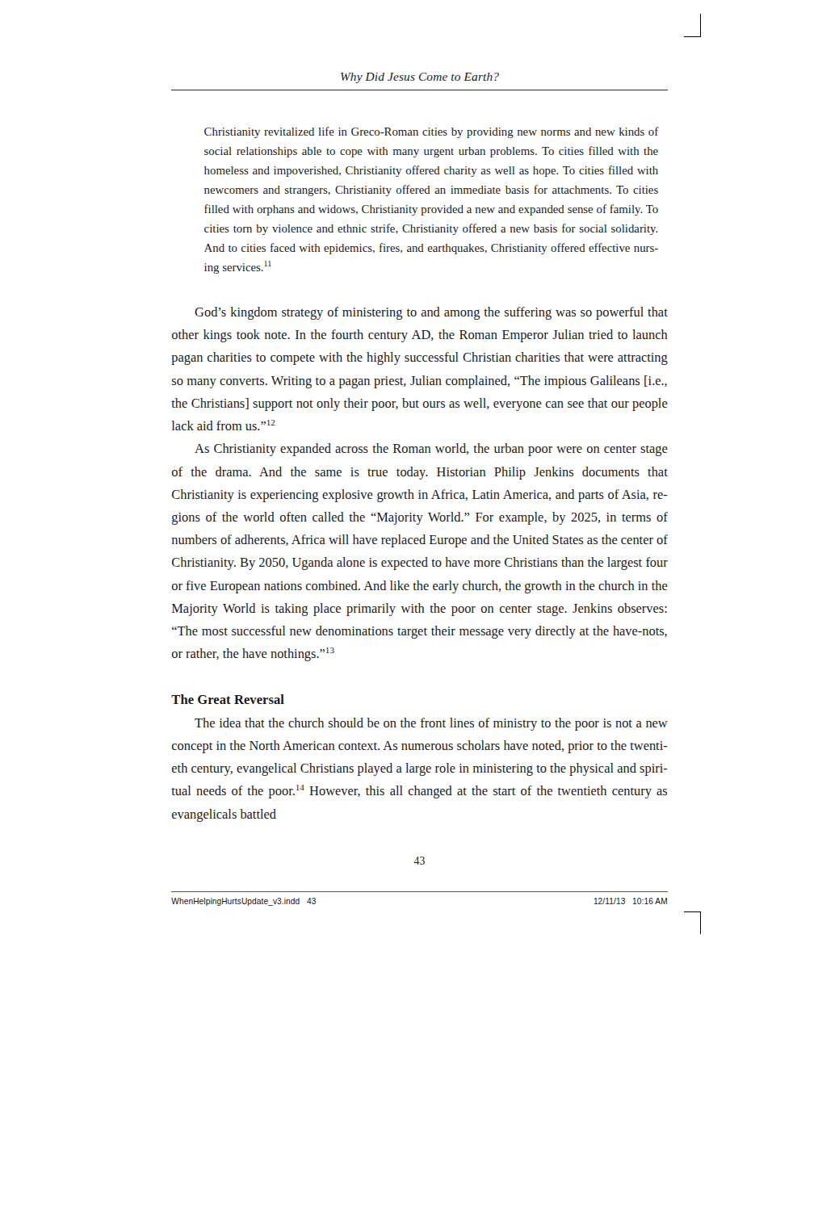Why Did Jesus Come to Earth?
Christianity revitalized life in Greco-Roman cities by providing new norms and new kinds of social relationships able to cope with many urgent urban problems. To cities filled with the homeless and impoverished, Christianity offered charity as well as hope. To cities filled with newcomers and strangers, Christianity offered an immediate basis for attachments. To cities filled with orphans and widows, Christianity provided a new and expanded sense of family. To cities torn by violence and ethnic strife, Christianity offered a new basis for social solidarity. And to cities faced with epidemics, fires, and earthquakes, Christianity offered effective nursing services.11
God’s kingdom strategy of ministering to and among the suffering was so powerful that other kings took note. In the fourth century AD, the Roman Emperor Julian tried to launch pagan charities to compete with the highly successful Christian charities that were attracting so many converts. Writing to a pagan priest, Julian complained, “The impious Galileans [i.e., the Christians] support not only their poor, but ours as well, everyone can see that our people lack aid from us.”12
As Christianity expanded across the Roman world, the urban poor were on center stage of the drama. And the same is true today. Historian Philip Jenkins documents that Christianity is experiencing explosive growth in Africa, Latin America, and parts of Asia, regions of the world often called the “Majority World.” For example, by 2025, in terms of numbers of adherents, Africa will have replaced Europe and the United States as the center of Christianity. By 2050, Uganda alone is expected to have more Christians than the largest four or five European nations combined. And like the early church, the growth in the church in the Majority World is taking place primarily with the poor on center stage. Jenkins observes: “The most successful new denominations target their message very directly at the have-nots, or rather, the have nothings.”13
The Great Reversal
The idea that the church should be on the front lines of ministry to the poor is not a new concept in the North American context. As numerous scholars have noted, prior to the twentieth century, evangelical Christians played a large role in ministering to the physical and spiritual needs of the poor.14 However, this all changed at the start of the twentieth century as evangelicals battled
43
WhenHelpingHurtsUpdate_v3.indd 43 12/11/13 10:16 AM